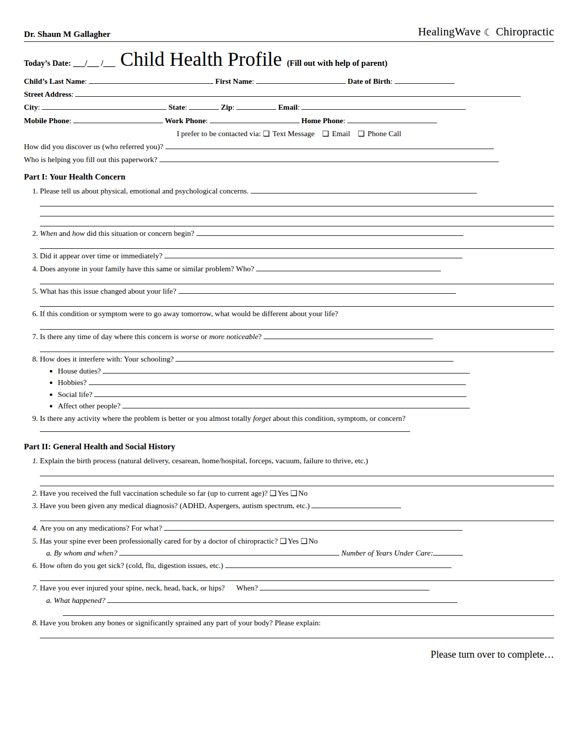Dr. Shaun M Gallagher
HealingWave ☾ Chiropractic
Today’s Date: ___/___ /___
Child Health Profile
(Fill out with help of parent)
Child’s Last Name: First Name: Date of Birth:
Street Address:
City: State: Zip: Email:
Mobile Phone: Work Phone: Home Phone:
I prefer to be contacted via: ❑ Text Message ❑ Email ❑ Phone Call
How did you discover us (who referred you)?
Who is helping you fill out this paperwork?
Part I: Your Health Concern
Please tell us about physical, emotional and psychological concerns.
When and how did this situation or concern begin?
Did it appear over time or immediately?
Does anyone in your family have this same or similar problem? Who?
What has this issue changed about your life?
If this condition or symptom were to go away tomorrow, what would be different about your life?
Is there any time of day where this concern is worse or more noticeable?
How does it interfere with: Your schooling?
House duties?
Hobbies?
Social life?
Affect other people?
Is there any activity where the problem is better or you almost totally forget about this condition, symptom, or concern?
Part II: General Health and Social History
Explain the birth process (natural delivery, cesarean, home/hospital, forceps, vacuum, failure to thrive, etc.)
Have you received the full vaccination schedule so far (up to current age)? ❑Yes ❑No
Have you been given any medical diagnosis? (ADHD, Aspergers, autism spectrum, etc.)
Are you on any medications? For what?
Has your spine ever been professionally cared for by a doctor of chiropractic? ❑Yes ❑No
By whom and when? Number of Years Under Care:
How often do you get sick? (cold, flu, digestion issues, etc.)
Have you ever injured your spine, neck, head, back, or hips? When?
What happened?
Have you broken any bones or significantly sprained any part of your body? Please explain:
Please turn over to complete…